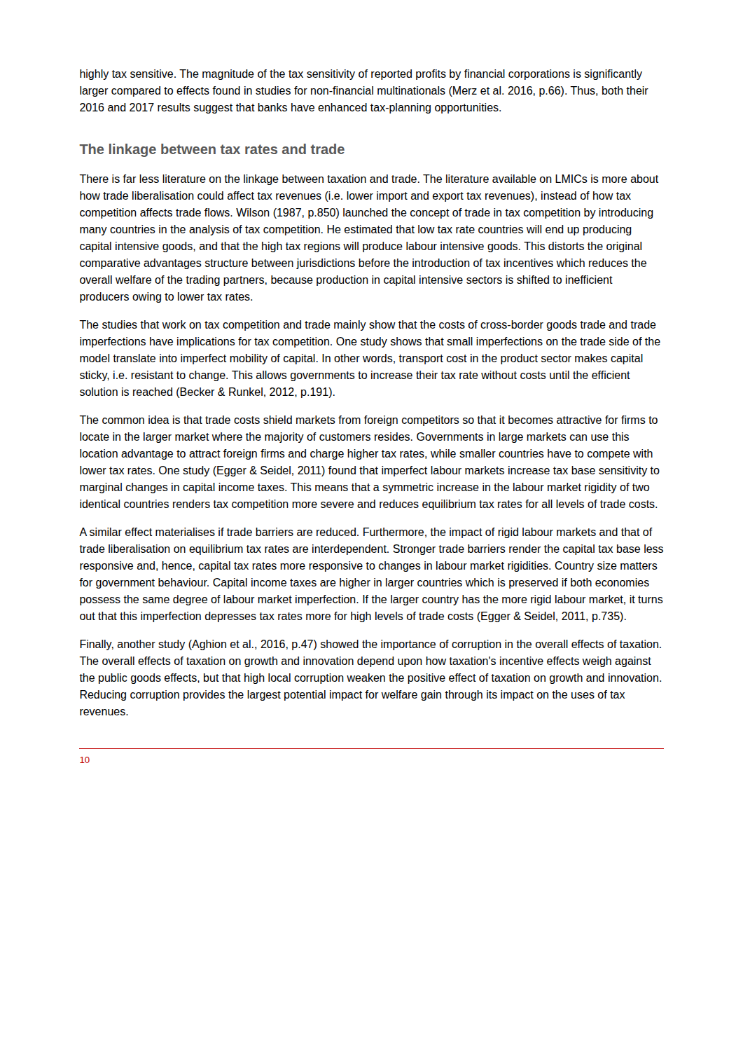highly tax sensitive. The magnitude of the tax sensitivity of reported profits by financial corporations is significantly larger compared to effects found in studies for non-financial multinationals (Merz et al. 2016, p.66). Thus, both their 2016 and 2017 results suggest that banks have enhanced tax-planning opportunities.
The linkage between tax rates and trade
There is far less literature on the linkage between taxation and trade. The literature available on LMICs is more about how trade liberalisation could affect tax revenues (i.e. lower import and export tax revenues), instead of how tax competition affects trade flows. Wilson (1987, p.850) launched the concept of trade in tax competition by introducing many countries in the analysis of tax competition. He estimated that low tax rate countries will end up producing capital intensive goods, and that the high tax regions will produce labour intensive goods. This distorts the original comparative advantages structure between jurisdictions before the introduction of tax incentives which reduces the overall welfare of the trading partners, because production in capital intensive sectors is shifted to inefficient producers owing to lower tax rates.
The studies that work on tax competition and trade mainly show that the costs of cross-border goods trade and trade imperfections have implications for tax competition. One study shows that small imperfections on the trade side of the model translate into imperfect mobility of capital. In other words, transport cost in the product sector makes capital sticky, i.e. resistant to change. This allows governments to increase their tax rate without costs until the efficient solution is reached (Becker & Runkel, 2012, p.191).
The common idea is that trade costs shield markets from foreign competitors so that it becomes attractive for firms to locate in the larger market where the majority of customers resides. Governments in large markets can use this location advantage to attract foreign firms and charge higher tax rates, while smaller countries have to compete with lower tax rates. One study (Egger & Seidel, 2011) found that imperfect labour markets increase tax base sensitivity to marginal changes in capital income taxes. This means that a symmetric increase in the labour market rigidity of two identical countries renders tax competition more severe and reduces equilibrium tax rates for all levels of trade costs.
A similar effect materialises if trade barriers are reduced. Furthermore, the impact of rigid labour markets and that of trade liberalisation on equilibrium tax rates are interdependent. Stronger trade barriers render the capital tax base less responsive and, hence, capital tax rates more responsive to changes in labour market rigidities. Country size matters for government behaviour. Capital income taxes are higher in larger countries which is preserved if both economies possess the same degree of labour market imperfection. If the larger country has the more rigid labour market, it turns out that this imperfection depresses tax rates more for high levels of trade costs (Egger & Seidel, 2011, p.735).
Finally, another study (Aghion et al., 2016, p.47) showed the importance of corruption in the overall effects of taxation. The overall effects of taxation on growth and innovation depend upon how taxation's incentive effects weigh against the public goods effects, but that high local corruption weaken the positive effect of taxation on growth and innovation. Reducing corruption provides the largest potential impact for welfare gain through its impact on the uses of tax revenues.
10